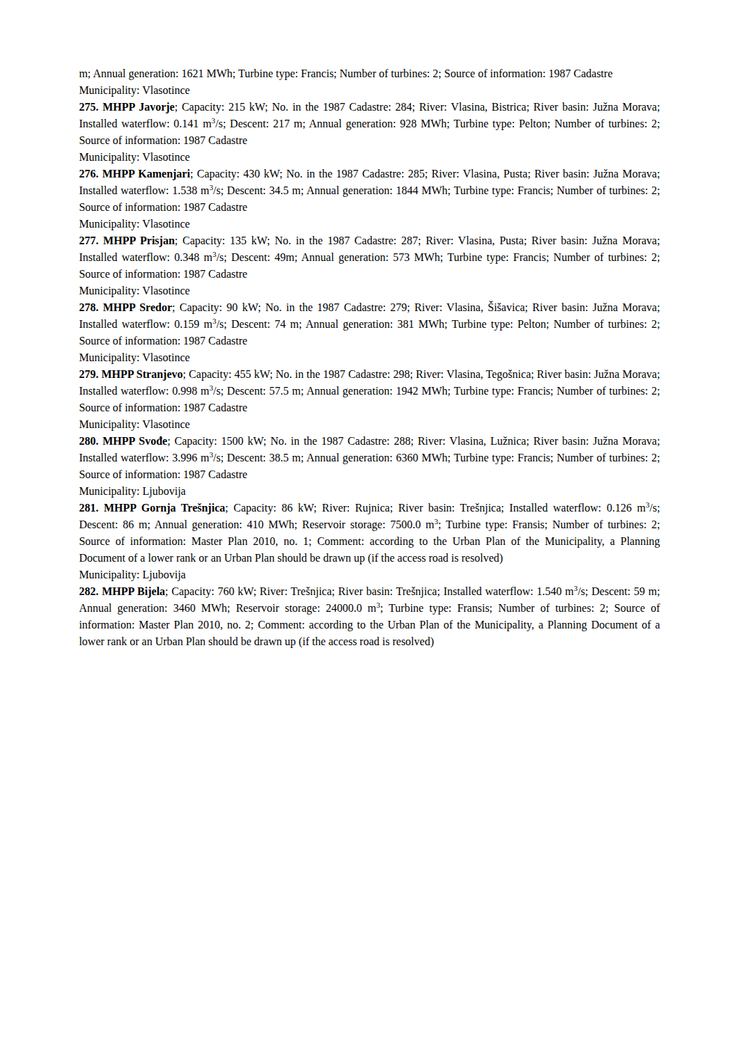m; Annual generation: 1621 MWh; Turbine type: Francis; Number of turbines: 2; Source of information: 1987 Cadastre
Municipality: Vlasotince
275. MHPP Javorje; Capacity: 215 kW; No. in the 1987 Cadastre: 284; River: Vlasina, Bistrica; River basin: Južna Morava; Installed waterflow: 0.141 m3/s; Descent: 217 m; Annual generation: 928 MWh; Turbine type: Pelton; Number of turbines: 2; Source of information: 1987 Cadastre
Municipality: Vlasotince
276. MHPP Kamenjari; Capacity: 430 kW; No. in the 1987 Cadastre: 285; River: Vlasina, Pusta; River basin: Južna Morava; Installed waterflow: 1.538 m3/s; Descent: 34.5 m; Annual generation: 1844 MWh; Turbine type: Francis; Number of turbines: 2; Source of information: 1987 Cadastre
Municipality: Vlasotince
277. MHPP Prisjan; Capacity: 135 kW; No. in the 1987 Cadastre: 287; River: Vlasina, Pusta; River basin: Južna Morava; Installed waterflow: 0.348 m3/s; Descent: 49m; Annual generation: 573 MWh; Turbine type: Francis; Number of turbines: 2; Source of information: 1987 Cadastre
Municipality: Vlasotince
278. MHPP Sredor; Capacity: 90 kW; No. in the 1987 Cadastre: 279; River: Vlasina, Šišavica; River basin: Južna Morava; Installed waterflow: 0.159 m3/s; Descent: 74 m; Annual generation: 381 MWh; Turbine type: Pelton; Number of turbines: 2; Source of information: 1987 Cadastre
Municipality: Vlasotince
279. MHPP Stranjevo; Capacity: 455 kW; No. in the 1987 Cadastre: 298; River: Vlasina, Tegošnica; River basin: Južna Morava; Installed waterflow: 0.998 m3/s; Descent: 57.5 m; Annual generation: 1942 MWh; Turbine type: Francis; Number of turbines: 2; Source of information: 1987 Cadastre
Municipality: Vlasotince
280. MHPP Svođe; Capacity: 1500 kW; No. in the 1987 Cadastre: 288; River: Vlasina, Lužnica; River basin: Južna Morava; Installed waterflow: 3.996 m3/s; Descent: 38.5 m; Annual generation: 6360 MWh; Turbine type: Francis; Number of turbines: 2; Source of information: 1987 Cadastre
Municipality: Ljubovija
281. MHPP Gornja Trešnjica; Capacity: 86 kW; River: Rujnica; River basin: Trešnjica; Installed waterflow: 0.126 m3/s; Descent: 86 m; Annual generation: 410 MWh; Reservoir storage: 7500.0 m3; Turbine type: Fransis; Number of turbines: 2; Source of information: Master Plan 2010, no. 1; Comment: according to the Urban Plan of the Municipality, a Planning Document of a lower rank or an Urban Plan should be drawn up (if the access road is resolved)
Municipality: Ljubovija
282. MHPP Bijela; Capacity: 760 kW; River: Trešnjica; River basin: Trešnjica; Installed waterflow: 1.540 m3/s; Descent: 59 m; Annual generation: 3460 MWh; Reservoir storage: 24000.0 m3; Turbine type: Fransis; Number of turbines: 2; Source of information: Master Plan 2010, no. 2; Comment: according to the Urban Plan of the Municipality, a Planning Document of a lower rank or an Urban Plan should be drawn up (if the access road is resolved)